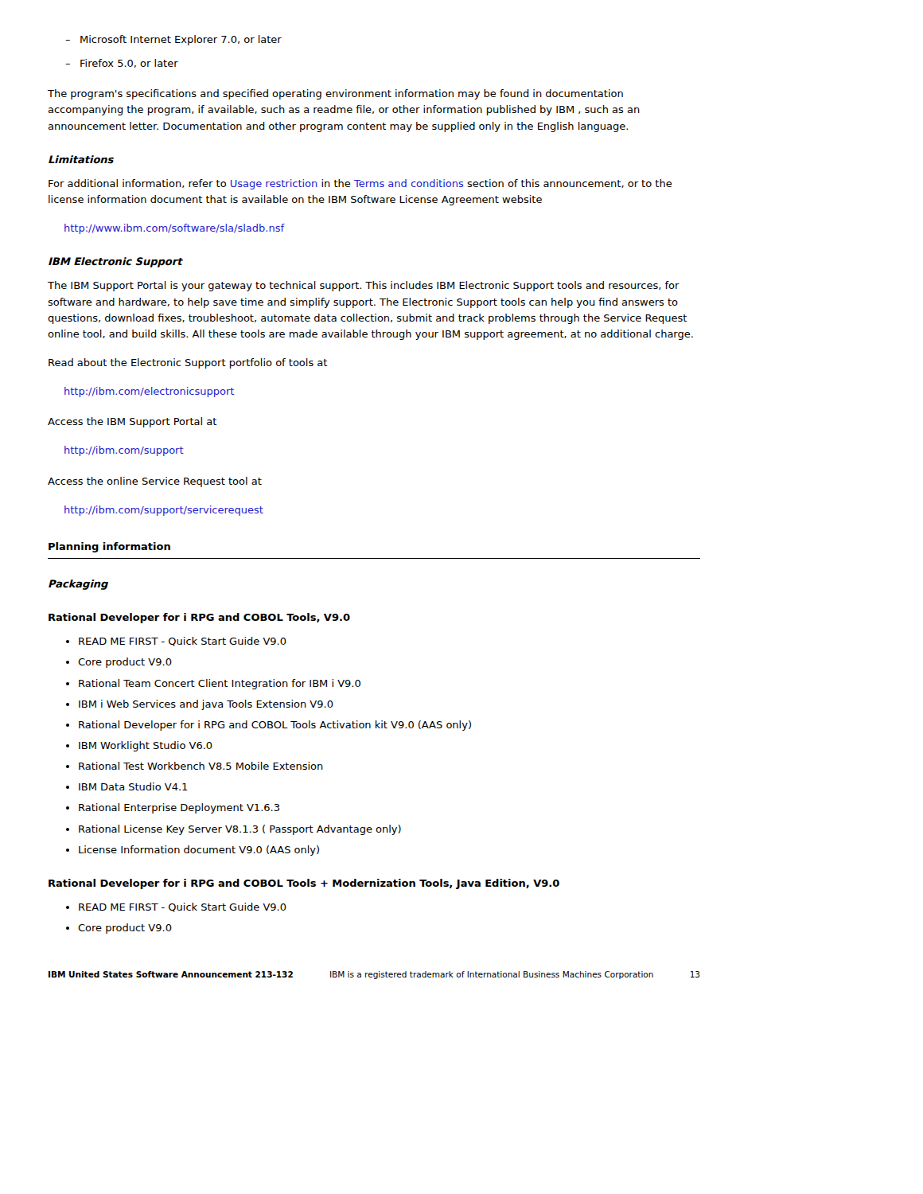Microsoft Internet Explorer 7.0, or later
Firefox 5.0, or later
The program's specifications and specified operating environment information may be found in documentation accompanying the program, if available, such as a readme file, or other information published by IBM , such as an announcement letter. Documentation and other program content may be supplied only in the English language.
Limitations
For additional information, refer to Usage restriction in the Terms and conditions section of this announcement, or to the license information document that is available on the IBM Software License Agreement website
http://www.ibm.com/software/sla/sladb.nsf
IBM Electronic Support
The IBM Support Portal is your gateway to technical support. This includes IBM Electronic Support tools and resources, for software and hardware, to help save time and simplify support. The Electronic Support tools can help you find answers to questions, download fixes, troubleshoot, automate data collection, submit and track problems through the Service Request online tool, and build skills. All these tools are made available through your IBM support agreement, at no additional charge.
Read about the Electronic Support portfolio of tools at
http://ibm.com/electronicsupport
Access the IBM Support Portal at
http://ibm.com/support
Access the online Service Request tool at
http://ibm.com/support/servicerequest
Planning information
Packaging
Rational Developer for i RPG and COBOL Tools, V9.0
READ ME FIRST - Quick Start Guide V9.0
Core product V9.0
Rational Team Concert Client Integration for IBM i V9.0
IBM i Web Services and java Tools Extension V9.0
Rational Developer for i RPG and COBOL Tools Activation kit V9.0 (AAS only)
IBM Worklight Studio V6.0
Rational Test Workbench V8.5 Mobile Extension
IBM Data Studio V4.1
Rational Enterprise Deployment V1.6.3
Rational License Key Server V8.1.3 ( Passport Advantage only)
License Information document V9.0 (AAS only)
Rational Developer for i RPG and COBOL Tools + Modernization Tools, Java Edition, V9.0
READ ME FIRST - Quick Start Guide V9.0
Core product V9.0
IBM United States Software Announcement 213-132 IBM is a registered trademark of International Business Machines Corporation 13